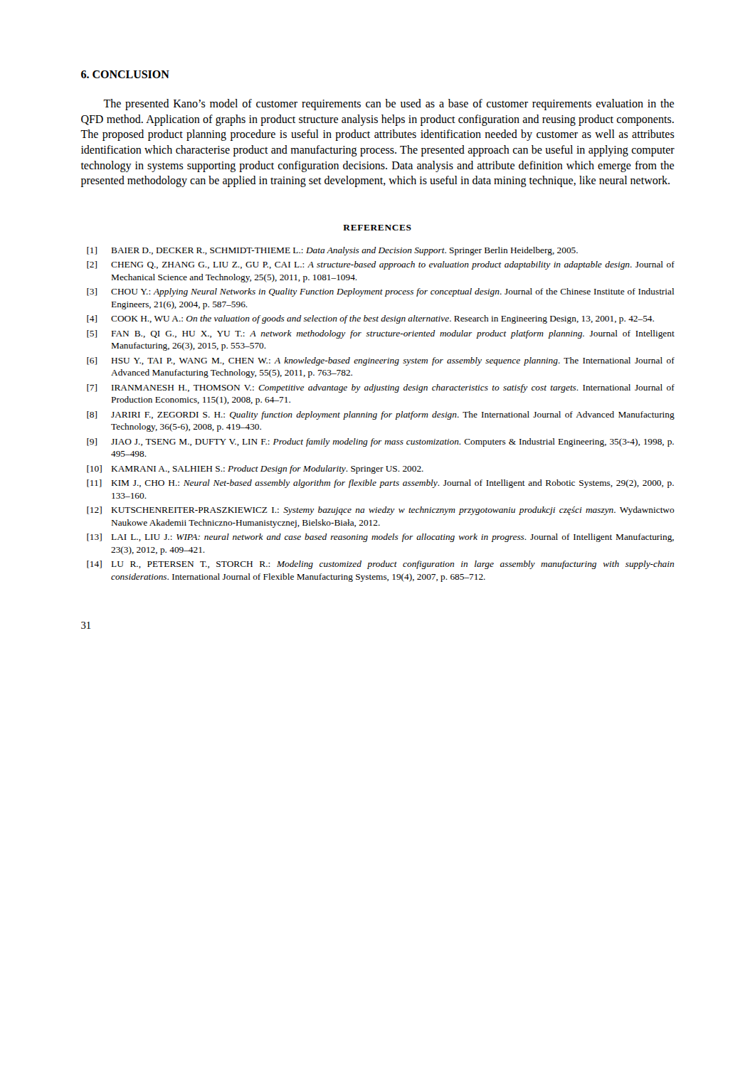6. CONCLUSION
The presented Kano’s model of customer requirements can be used as a base of customer requirements evaluation in the QFD method. Application of graphs in product structure analysis helps in product configuration and reusing product components. The proposed product planning procedure is useful in product attributes identification needed by customer as well as attributes identification which characterise product and manufacturing process. The presented approach can be useful in applying computer technology in systems supporting product configuration decisions. Data analysis and attribute definition which emerge from the presented methodology can be applied in training set development, which is useful in data mining technique, like neural network.
REFERENCES
[1] BAIER D., DECKER R., SCHMIDT-THIEME L.: Data Analysis and Decision Support. Springer Berlin Heidelberg, 2005.
[2] CHENG Q., ZHANG G., LIU Z., GU P., CAI L.: A structure-based approach to evaluation product adaptability in adaptable design. Journal of Mechanical Science and Technology, 25(5), 2011, p. 1081–1094.
[3] CHOU Y.: Applying Neural Networks in Quality Function Deployment process for conceptual design. Journal of the Chinese Institute of Industrial Engineers, 21(6), 2004, p. 587–596.
[4] COOK H., WU A.: On the valuation of goods and selection of the best design alternative. Research in Engineering Design, 13, 2001, p. 42–54.
[5] FAN B., QI G., HU X., YU T.: A network methodology for structure-oriented modular product platform planning. Journal of Intelligent Manufacturing, 26(3), 2015, p. 553–570.
[6] HSU Y., TAI P., WANG M., CHEN W.: A knowledge-based engineering system for assembly sequence planning. The International Journal of Advanced Manufacturing Technology, 55(5), 2011, p. 763–782.
[7] IRANMANESH H., THOMSON V.: Competitive advantage by adjusting design characteristics to satisfy cost targets. International Journal of Production Economics, 115(1), 2008, p. 64–71.
[8] JARIRI F., ZEGORDI S. H.: Quality function deployment planning for platform design. The International Journal of Advanced Manufacturing Technology, 36(5-6), 2008, p. 419–430.
[9] JIAO J., TSENG M., DUFTY V., LIN F.: Product family modeling for mass customization. Computers & Industrial Engineering, 35(3-4), 1998, p. 495–498.
[10] KAMRANI A., SALHIEH S.: Product Design for Modularity. Springer US. 2002.
[11] KIM J., CHO H.: Neural Net-based assembly algorithm for flexible parts assembly. Journal of Intelligent and Robotic Systems, 29(2), 2000, p. 133–160.
[12] KUTSCHENREITER-PRASZKIEWICZ I.: Systemy bazujące na wiedzy w technicznym przygotowaniu produkcji części maszyn. Wydawnictwo Naukowe Akademii Techniczno-Humanistycznej, Bielsko-Biała, 2012.
[13] LAI L., LIU J.: WIPA: neural network and case based reasoning models for allocating work in progress. Journal of Intelligent Manufacturing, 23(3), 2012, p. 409–421.
[14] LU R., PETERSEN T., STORCH R.: Modeling customized product configuration in large assembly manufacturing with supply-chain considerations. International Journal of Flexible Manufacturing Systems, 19(4), 2007, p. 685–712.
31